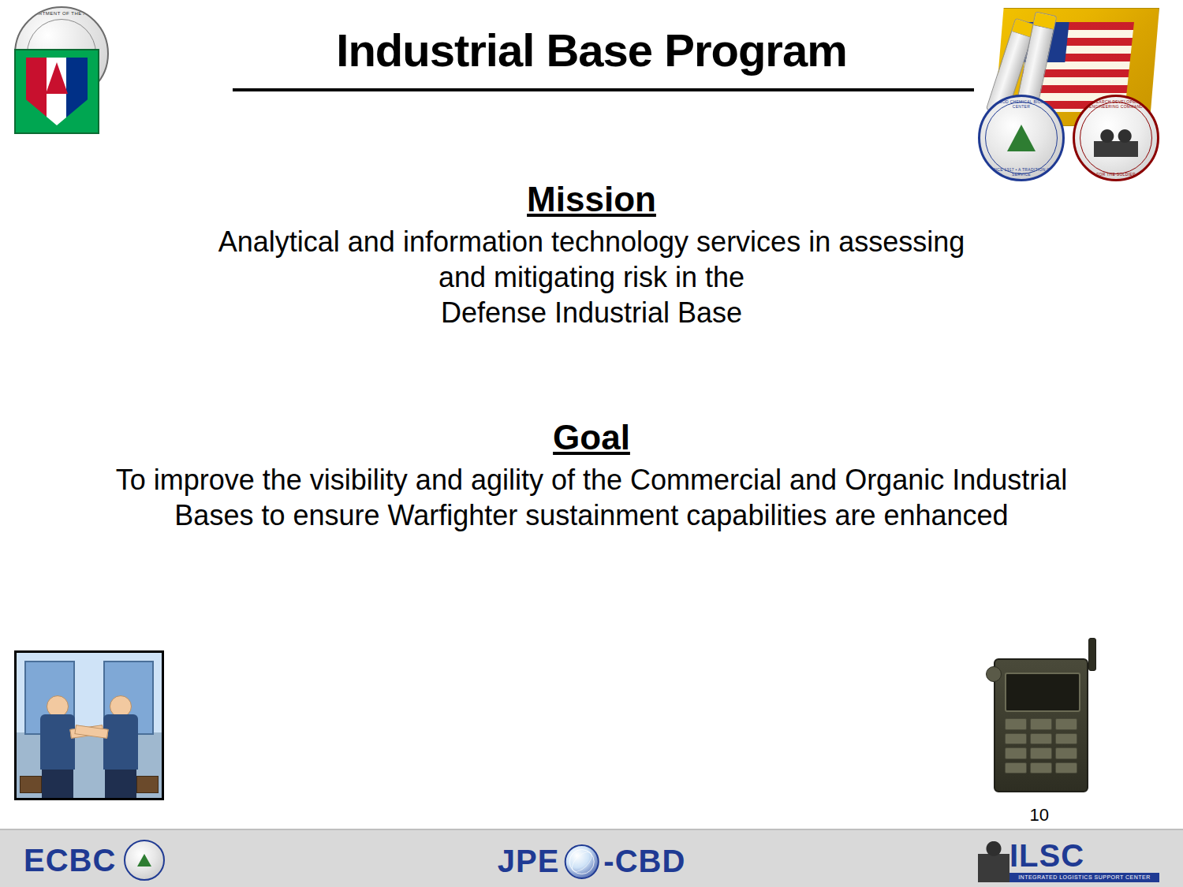Industrial Base Program
DEPARTMENT OF THE ARMY
ASSISTANT SECRETARY
★
EDGEWOOD CHEMICAL BIOLOGICAL CENTER
SINCE 1917 • A TRADITION OF SERVICE
RESEARCH DEVELOPMENT ENGINEERING COMMAND
FOR THE SOLDIER
Mission
Analytical and information technology services in assessing
and mitigating risk in the
Defense Industrial Base
Goal
To improve the visibility and agility of the Commercial and Organic Industrial Bases to ensure Warfighter sustainment capabilities are enhanced
10
ECBC
JPE -CBD
ILSC
INTEGRATED LOGISTICS SUPPORT CENTER